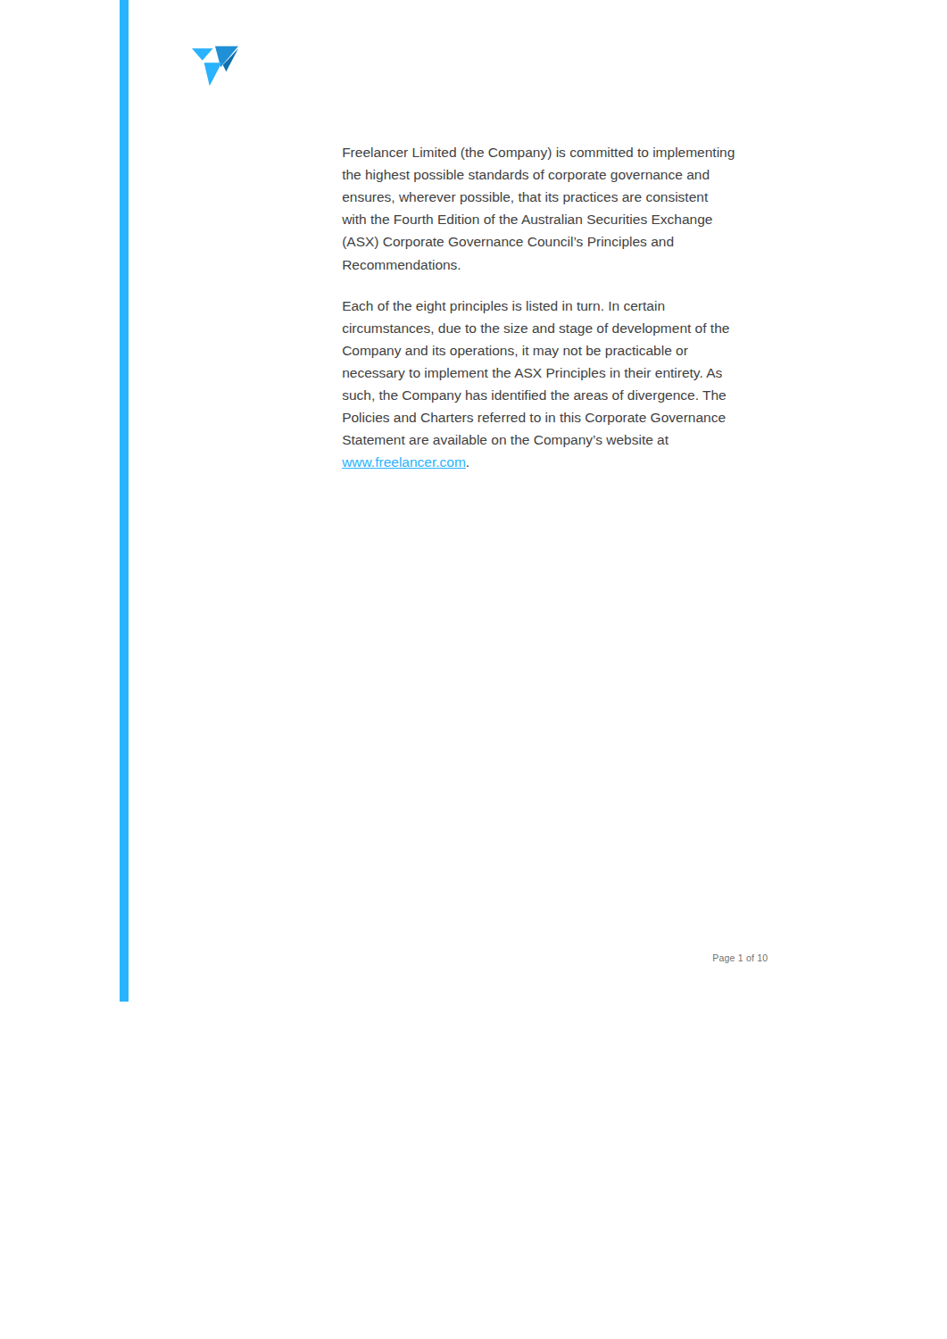Freelancer Limited (the Company) is committed to implementing the highest possible standards of corporate governance and ensures, wherever possible, that its practices are consistent with the Fourth Edition of the Australian Securities Exchange (ASX) Corporate Governance Council’s Principles and Recommendations.
Each of the eight principles is listed in turn. In certain circumstances, due to the size and stage of development of the Company and its operations, it may not be practicable or necessary to implement the ASX Principles in their entirety. As such, the Company has identified the areas of divergence. The Policies and Charters referred to in this Corporate Governance Statement are available on the Company’s website at www.freelancer.com.
Page 1 of 10